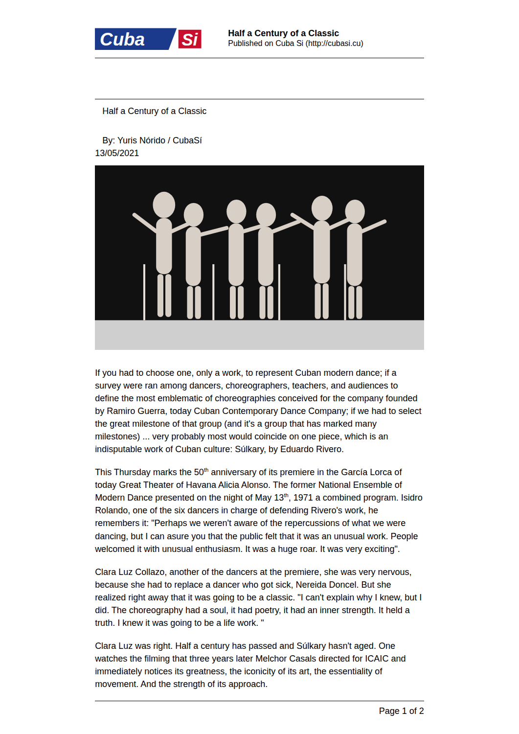Cuba Si
Half a Century of a Classic
Published on Cuba Si (http://cubasi.cu)
Half a Century of a Classic
By: Yuris Nórido / CubaSí 13/05/2021
If you had to choose one, only a work, to represent Cuban modern dance; if a survey were ran among dancers, choreographers, teachers, and audiences to define the most emblematic of choreographies conceived for the company founded by Ramiro Guerra, today Cuban Contemporary Dance Company; if we had to select the great milestone of that group (and it's a group that has marked many milestones) ... very probably most would coincide on one piece, which is an indisputable work of Cuban culture: Súlkary, by Eduardo Rivero.
This Thursday marks the 50th anniversary of its premiere in the García Lorca of today Great Theater of Havana Alicia Alonso. The former National Ensemble of Modern Dance presented on the night of May 13th, 1971 a combined program. Isidro Rolando, one of the six dancers in charge of defending Rivero's work, he remembers it: "Perhaps we weren't aware of the repercussions of what we were dancing, but I can asure you that the public felt that it was an unusual work. People welcomed it with unusual enthusiasm. It was a huge roar. It was very exciting".
Clara Luz Collazo, another of the dancers at the premiere, she was very nervous, because she had to replace a dancer who got sick, Nereida Doncel. But she realized right away that it was going to be a classic. "I can't explain why I knew, but I did. The choreography had a soul, it had poetry, it had an inner strength. It held a truth. I knew it was going to be a life work. "
Clara Luz was right. Half a century has passed and Súlkary hasn't aged. One watches the filming that three years later Melchor Casals directed for ICAIC and immediately notices its greatness, the iconicity of its art, the essentiality of movement. And the strength of its approach.
Page 1 of 2